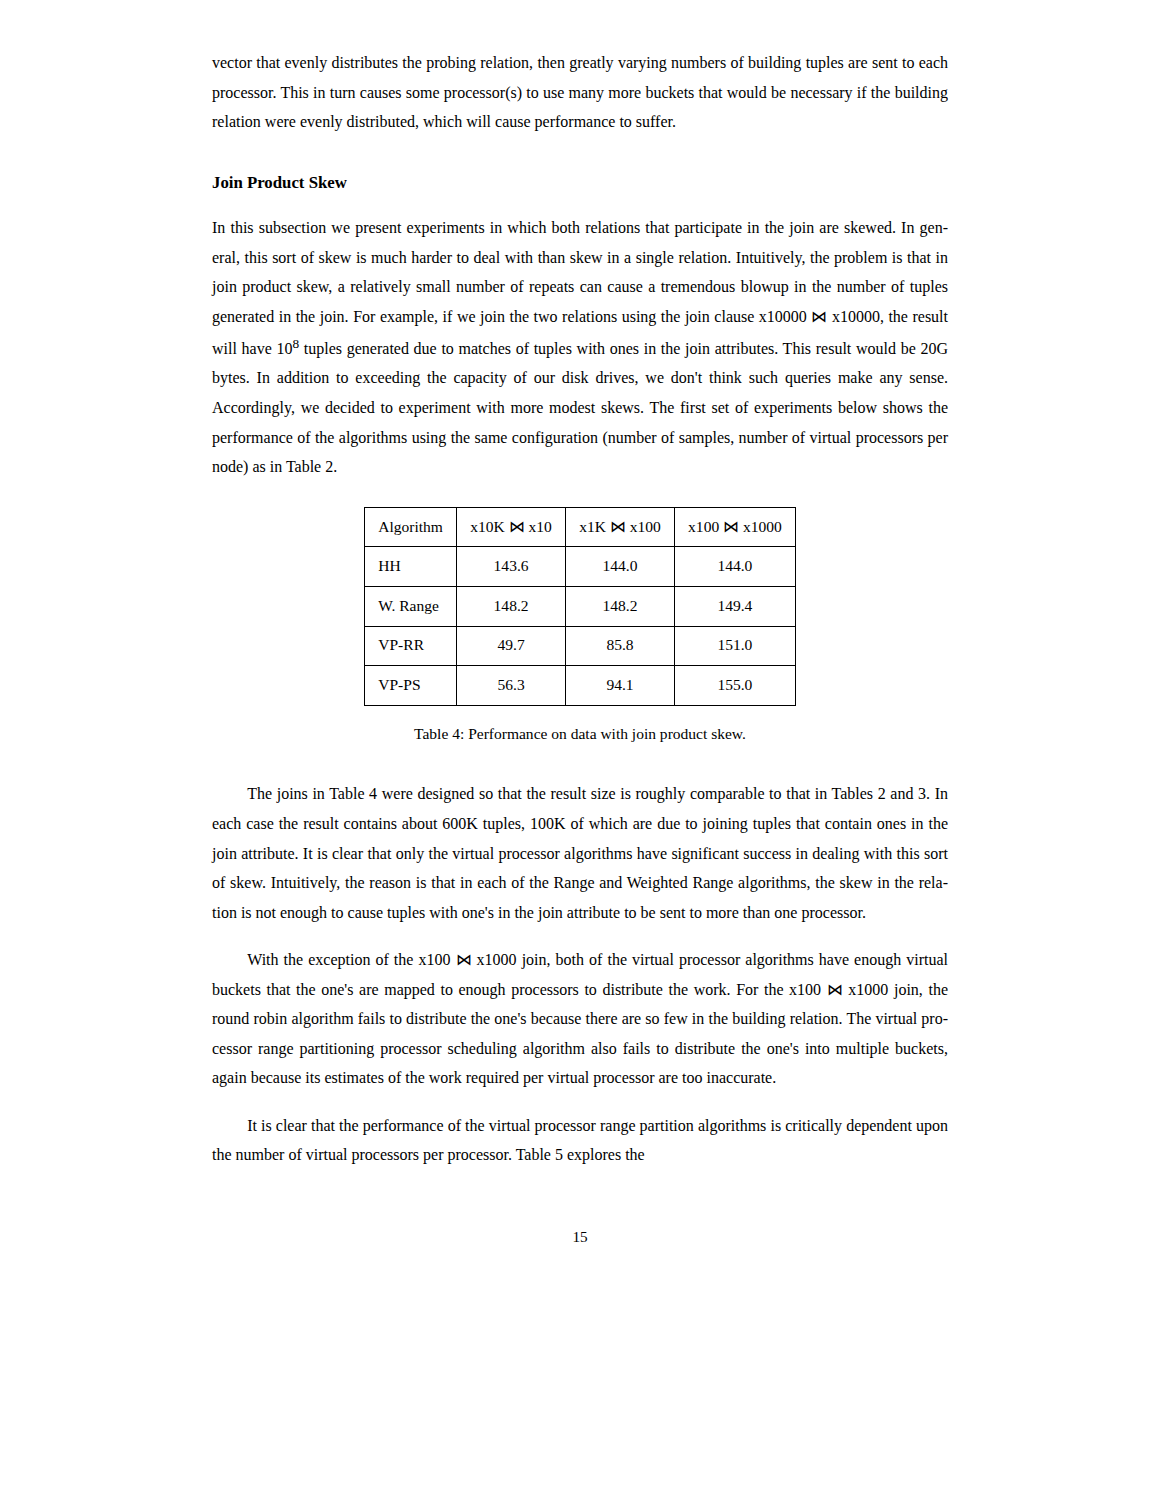vector that evenly distributes the probing relation, then greatly varying numbers of building tuples are sent to each processor. This in turn causes some processor(s) to use many more buckets that would be necessary if the building relation were evenly distributed, which will cause performance to suffer.
Join Product Skew
In this subsection we present experiments in which both relations that participate in the join are skewed. In general, this sort of skew is much harder to deal with than skew in a single relation. Intuitively, the problem is that in join product skew, a relatively small number of repeats can cause a tremendous blowup in the number of tuples generated in the join. For example, if we join the two relations using the join clause x10000 ⋈ x10000, the result will have 108 tuples generated due to matches of tuples with ones in the join attributes. This result would be 20G bytes. In addition to exceeding the capacity of our disk drives, we don't think such queries make any sense. Accordingly, we decided to experiment with more modest skews. The first set of experiments below shows the performance of the algorithms using the same configuration (number of samples, number of virtual processors per node) as in Table 2.
| Algorithm | x10K ⋈ x10 | x1K ⋈ x100 | x100 ⋈ x1000 |
| --- | --- | --- | --- |
| HH | 143.6 | 144.0 | 144.0 |
| W. Range | 148.2 | 148.2 | 149.4 |
| VP-RR | 49.7 | 85.8 | 151.0 |
| VP-PS | 56.3 | 94.1 | 155.0 |
Table 4: Performance on data with join product skew.
The joins in Table 4 were designed so that the result size is roughly comparable to that in Tables 2 and 3. In each case the result contains about 600K tuples, 100K of which are due to joining tuples that contain ones in the join attribute. It is clear that only the virtual processor algorithms have significant success in dealing with this sort of skew. Intuitively, the reason is that in each of the Range and Weighted Range algorithms, the skew in the relation is not enough to cause tuples with one's in the join attribute to be sent to more than one processor.
With the exception of the x100 ⋈ x1000 join, both of the virtual processor algorithms have enough virtual buckets that the one's are mapped to enough processors to distribute the work. For the x100 ⋈ x1000 join, the round robin algorithm fails to distribute the one's because there are so few in the building relation. The virtual processor range partitioning processor scheduling algorithm also fails to distribute the one's into multiple buckets, again because its estimates of the work required per virtual processor are too inaccurate.
It is clear that the performance of the virtual processor range partition algorithms is critically dependent upon the number of virtual processors per processor. Table 5 explores the
15